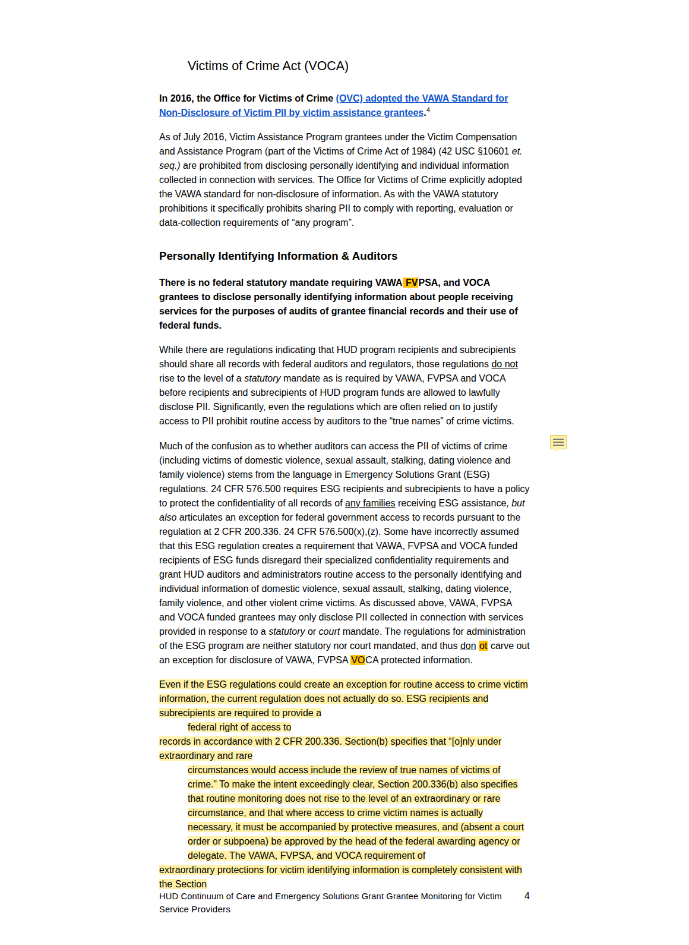Victims of Crime Act (VOCA)
In 2016, the Office for Victims of Crime (OVC) adopted the VAWA Standard for Non-Disclosure of Victim PII by victim assistance grantees.4
As of July 2016, Victim Assistance Program grantees under the Victim Compensation and Assistance Program (part of the Victims of Crime Act of 1984) (42 USC §10601 et. seq.) are prohibited from disclosing personally identifying and individual information collected in connection with services. The Office for Victims of Crime explicitly adopted the VAWA standard for non-disclosure of information. As with the VAWA statutory prohibitions it specifically prohibits sharing PII to comply with reporting, evaluation or data-collection requirements of “any program”.
Personally Identifying Information & Auditors
There is no federal statutory mandate requiring VAWA FVPSA, and VOCA grantees to disclose personally identifying information about people receiving services for the purposes of audits of grantee financial records and their use of federal funds.
While there are regulations indicating that HUD program recipients and subrecipients should share all records with federal auditors and regulators, those regulations do not rise to the level of a statutory mandate as is required by VAWA, FVPSA and VOCA before recipients and subrecipients of HUD program funds are allowed to lawfully disclose PII. Significantly, even the regulations which are often relied on to justify access to PII prohibit routine access by auditors to the “true names” of crime victims.
Much of the confusion as to whether auditors can access the PII of victims of crime (including victims of domestic violence, sexual assault, stalking, dating violence and family violence) stems from the language in Emergency Solutions Grant (ESG) regulations. 24 CFR 576.500 requires ESG recipients and subrecipients to have a policy to protect the confidentiality of all records of any families receiving ESG assistance, but also articulates an exception for federal government access to records pursuant to the regulation at 2 CFR 200.336. 24 CFR 576.500(x),(z). Some have incorrectly assumed that this ESG regulation creates a requirement that VAWA, FVPSA and VOCA funded recipients of ESG funds disregard their specialized confidentiality requirements and grant HUD auditors and administrators routine access to the personally identifying and individual information of domestic violence, sexual assault, stalking, dating violence, family violence, and other violent crime victims. As discussed above, VAWA, FVPSA and VOCA funded grantees may only disclose PII collected in connection with services provided in response to a statutory or court mandate. The regulations for administration of the ESG program are neither statutory nor court mandated, and thus don ot carve out an exception for disclosure of VAWA, FVPSA VOCA protected information.
Even if the ESG regulations could create an exception for routine access to crime victim information, the current regulation does not actually do so. ESG recipients and subrecipients are required to provide a federal right of access to records in accordance with 2 CFR 200.336. Section(b) specifies that “[o]nly under extraordinary and rare circumstances would access include the review of true names of victims of crime.” To make the intent exceedingly clear, Section 200.336(b) also specifies that routine monitoring does not rise to the level of an extraordinary or rare circumstance, and that where access to crime victim names is actually necessary, it must be accompanied by protective measures, and (absent a court order or subpoena) be approved by the head of the federal awarding agency or delegate. The VAWA, FVPSA, and VOCA requirement of extraordinary protections for victim identifying information is completely consistent with the Section
HUD Continuum of Care and Emergency Solutions Grant Grantee Monitoring for Victim Service Providers 4